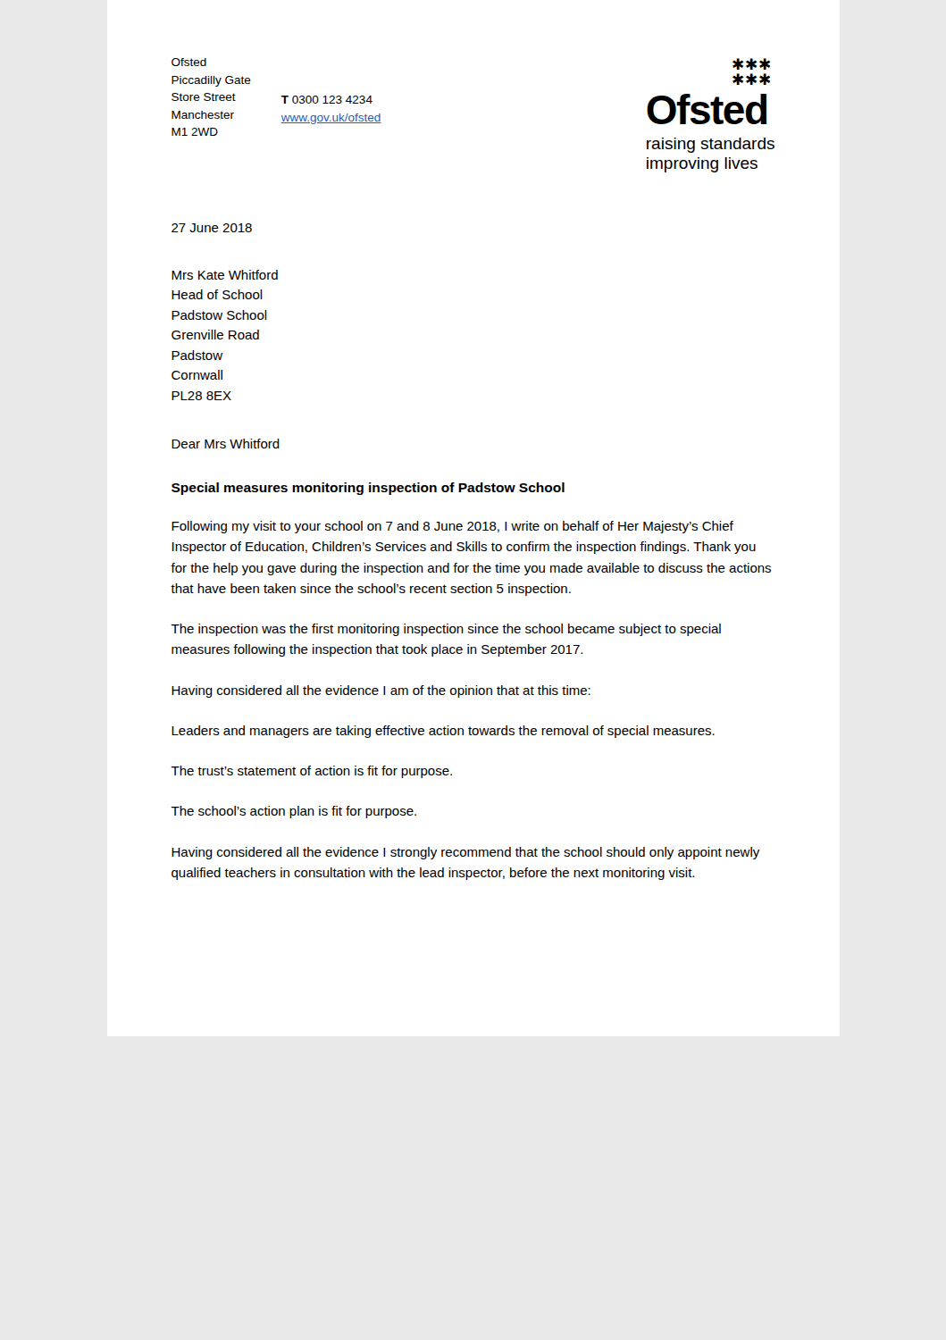Ofsted
Piccadilly Gate
Store Street
Manchester
M1 2WD
T 0300 123 4234
www.gov.uk/ofsted
✱✱✱
✱✱✱
Ofsted
raising standards
improving lives
27 June 2018
Mrs Kate Whitford
Head of School
Padstow School
Grenville Road
Padstow
Cornwall
PL28 8EX
Dear Mrs Whitford
Special measures monitoring inspection of Padstow School
Following my visit to your school on 7 and 8 June 2018, I write on behalf of Her Majesty’s Chief Inspector of Education, Children’s Services and Skills to confirm the inspection findings. Thank you for the help you gave during the inspection and for the time you made available to discuss the actions that have been taken since the school’s recent section 5 inspection.
The inspection was the first monitoring inspection since the school became subject to special measures following the inspection that took place in September 2017.
Having considered all the evidence I am of the opinion that at this time:
Leaders and managers are taking effective action towards the removal of special measures.
The trust’s statement of action is fit for purpose.
The school’s action plan is fit for purpose.
Having considered all the evidence I strongly recommend that the school should only appoint newly qualified teachers in consultation with the lead inspector, before the next monitoring visit.